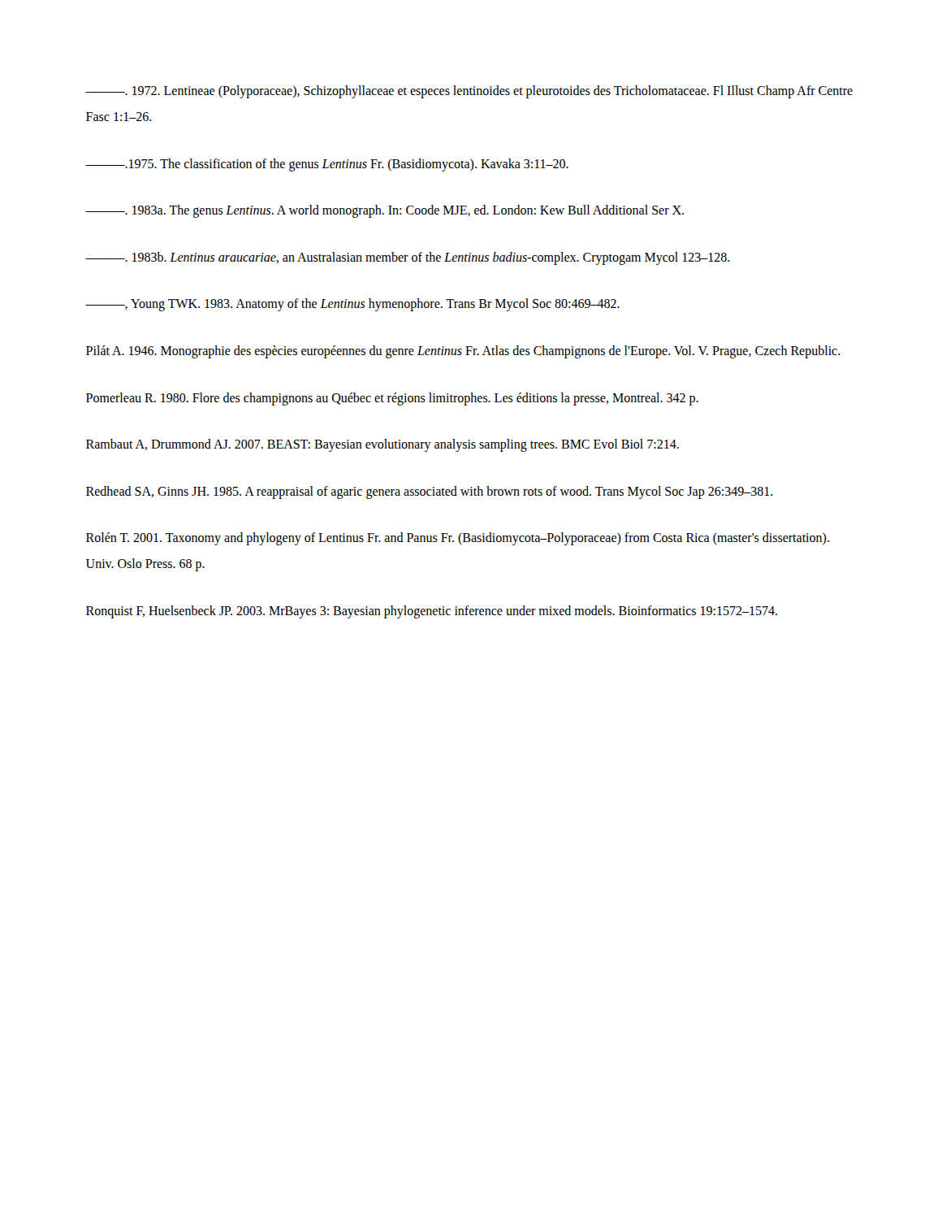———. 1972. Lentineae (Polyporaceae), Schizophyllaceae et especes lentinoides et pleurotoides des Tricholomataceae. Fl Illust Champ Afr Centre Fasc 1:1–26.
———.1975. The classification of the genus Lentinus Fr. (Basidiomycota). Kavaka 3:11–20.
———. 1983a. The genus Lentinus. A world monograph. In: Coode MJE, ed. London: Kew Bull Additional Ser X.
———. 1983b. Lentinus araucariae, an Australasian member of the Lentinus badius-complex. Cryptogam Mycol 123–128.
———, Young TWK. 1983. Anatomy of the Lentinus hymenophore. Trans Br Mycol Soc 80:469–482.
Pilát A. 1946. Monographie des espècies européennes du genre Lentinus Fr. Atlas des Champignons de l'Europe. Vol. V. Prague, Czech Republic.
Pomerleau R. 1980. Flore des champignons au Québec et régions limitrophes. Les éditions la presse, Montreal. 342 p.
Rambaut A, Drummond AJ. 2007. BEAST: Bayesian evolutionary analysis sampling trees. BMC Evol Biol 7:214.
Redhead SA, Ginns JH. 1985. A reappraisal of agaric genera associated with brown rots of wood. Trans Mycol Soc Jap 26:349–381.
Rolén T. 2001. Taxonomy and phylogeny of Lentinus Fr. and Panus Fr. (Basidiomycota–Polyporaceae) from Costa Rica (master's dissertation). Univ. Oslo Press. 68 p.
Ronquist F, Huelsenbeck JP. 2003. MrBayes 3: Bayesian phylogenetic inference under mixed models. Bioinformatics 19:1572–1574.